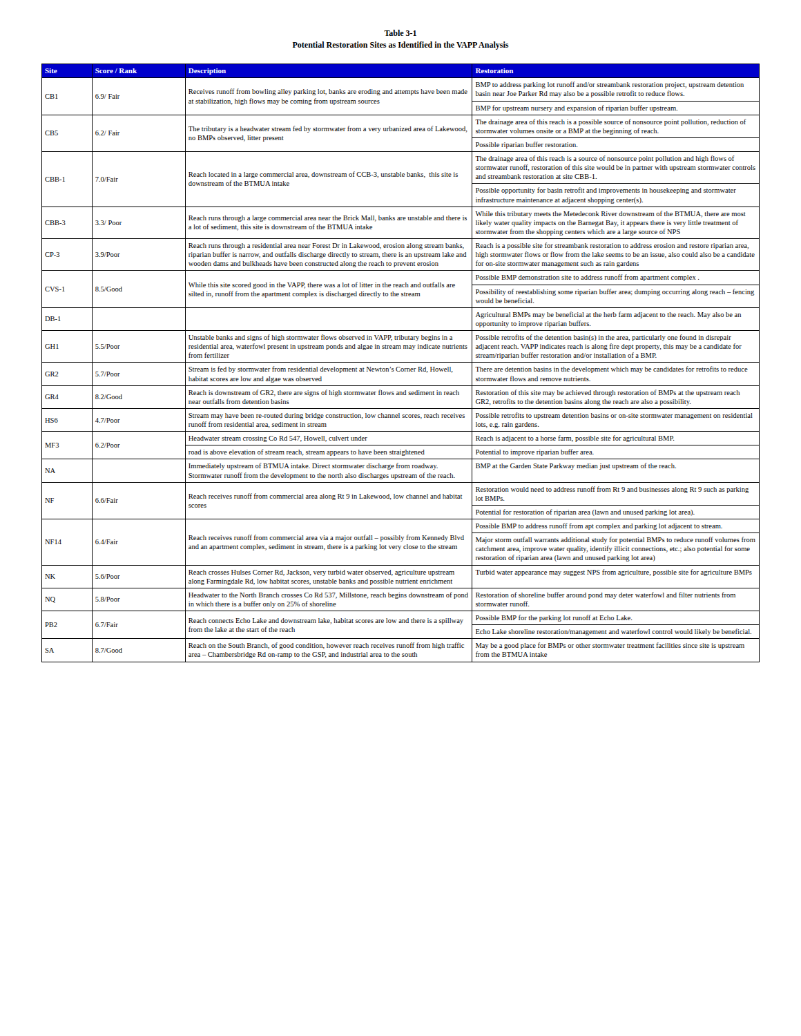Table 3-1
Potential Restoration Sites as Identified in the VAPP Analysis
| Site | Score / Rank | Description | Restoration |
| --- | --- | --- | --- |
| CB1 | 6.9/ Fair | Receives runoff from bowling alley parking lot, banks are eroding and attempts have been made at stabilization, high flows may be coming from upstream sources | BMP to address parking lot runoff and/or streambank restoration project, upstream detention basin near Joe Parker Rd may also be a possible retrofit to reduce flows. BMP for upstream nursery and expansion of riparian buffer upstream. |
| CB5 | 6.2/ Fair | The tributary is a headwater stream fed by stormwater from a very urbanized area of Lakewood, no BMPs observed, litter present | The drainage area of this reach is a possible source of nonsource point pollution, reduction of stormwater volumes onsite or a BMP at the beginning of reach. Possible riparian buffer restoration. |
| CBB-1 | 7.0/Fair | Reach located in a large commercial area, downstream of CCB-3, unstable banks, this site is downstream of the BTMUA intake | The drainage area of this reach is a source of nonsource point pollution and high flows of stormwater runoff, restoration of this site would be in partner with upstream stormwater controls and streambank restoration at site CBB-1. Possible opportunity for basin retrofit and improvements in housekeeping and stormwater infrastructure maintenance at adjacent shopping center(s). |
| CBB-3 | 3.3/ Poor | Reach runs through a large commercial area near the Brick Mall, banks are unstable and there is a lot of sediment, this site is downstream of the BTMUA intake | While this tributary meets the Metedeconk River downstream of the BTMUA, there are most likely water quality impacts on the Barnegat Bay, it appears there is very little treatment of stormwater from the shopping centers which are a large source of NPS |
| CP-3 | 3.9/Poor | Reach runs through a residential area near Forest Dr in Lakewood, erosion along stream banks, riparian buffer is narrow, and outfalls discharge directly to stream, there is an upstream lake and wooden dams and bulkheads have been constructed along the reach to prevent erosion | Reach is a possible site for streambank restoration to address erosion and restore riparian area, high stormwater flows or flow from the lake seems to be an issue, also could also be a candidate for on-site stormwater management such as rain gardens |
| CVS-1 | 8.5/Good | While this site scored good in the VAPP, there was a lot of litter in the reach and outfalls are silted in, runoff from the apartment complex is discharged directly to the stream | Possible BMP demonstration site to address runoff from apartment complex . Possibility of reestablishing some riparian buffer area; dumping occurring along reach – fencing would be beneficial. |
| DB-1 | | | Agricultural BMPs may be beneficial at the herb farm adjacent to the reach. May also be an opportunity to improve riparian buffers. |
| GH1 | 5.5/Poor | Unstable banks and signs of high stormwater flows observed in VAPP, tributary begins in a residential area, waterfowl present in upstream ponds and algae in stream may indicate nutrients from fertilizer | Possible retrofits of the detention basin(s) in the area, particularly one found in disrepair adjacent reach. VAPP indicates reach is along fire dept property, this may be a candidate for stream/riparian buffer restoration and/or installation of a BMP. |
| GR2 | 5.7/Poor | Stream is fed by stormwater from residential development at Newton’s Corner Rd, Howell, habitat scores are low and algae was observed | There are detention basins in the development which may be candidates for retrofits to reduce stormwater flows and remove nutrients. |
| GR4 | 8.2/Good | Reach is downstream of GR2, there are signs of high stormwater flows and sediment in reach near outfalls from detention basins | Restoration of this site may be achieved through restoration of BMPs at the upstream reach GR2, retrofits to the detention basins along the reach are also a possibility. |
| HS6 | 4.7/Poor | Stream may have been re-routed during bridge construction, low channel scores, reach receives runoff from residential area, sediment in stream | Possible retrofits to upstream detention basins or on-site stormwater management on residential lots, e.g. rain gardens. |
| MF3 | 6.2/Poor | Headwater stream crossing Co Rd 547, Howell, culvert under road is above elevation of stream reach, stream appears to have been straightened | Reach is adjacent to a horse farm, possible site for agricultural BMP. Potential to improve riparian buffer area. |
| NA | | Immediately upstream of BTMUA intake. Direct stormwater discharge from roadway. Stormwater runoff from the development to the north also discharges upstream of the reach. | BMP at the Garden State Parkway median just upstream of the reach. |
| NF | 6.6/Fair | Reach receives runoff from commercial area along Rt 9 in Lakewood, low channel and habitat scores | Restoration would need to address runoff from Rt 9 and businesses along Rt 9 such as parking lot BMPs. Potential for restoration of riparian area (lawn and unused parking lot area). |
| NF14 | 6.4/Fair | Reach receives runoff from commercial area via a major outfall – possibly from Kennedy Blvd and an apartment complex, sediment in stream, there is a parking lot very close to the stream | Possible BMP to address runoff from apt complex and parking lot adjacent to stream. Major storm outfall warrants additional study for potential BMPs to reduce runoff volumes from catchment area, improve water quality, identify illicit connections, etc.; also potential for some restoration of riparian area (lawn and unused parking lot area) |
| NK | 5.6/Poor | Reach crosses Hulses Corner Rd, Jackson, very turbid water observed, agriculture upstream along Farmingdale Rd, low habitat scores, unstable banks and possible nutrient enrichment | Turbid water appearance may suggest NPS from agriculture, possible site for agriculture BMPs |
| NQ | 5.8/Poor | Headwater to the North Branch crosses Co Rd 537, Millstone, reach begins downstream of pond in which there is a buffer only on 25% of shoreline | Restoration of shoreline buffer around pond may deter waterfowl and filter nutrients from stormwater runoff. |
| PB2 | 6.7/Fair | Reach connects Echo Lake and downstream lake, habitat scores are low and there is a spillway from the lake at the start of the reach | Possible BMP for the parking lot runoff at Echo Lake. Echo Lake shoreline restoration/management and waterfowl control would likely be beneficial. |
| SA | 8.7/Good | Reach on the South Branch, of good condition, however reach receives runoff from high traffic area – Chambersbridge Rd on-ramp to the GSP, and industrial area to the south | May be a good place for BMPs or other stormwater treatment facilities since site is upstream from the BTMUA intake |